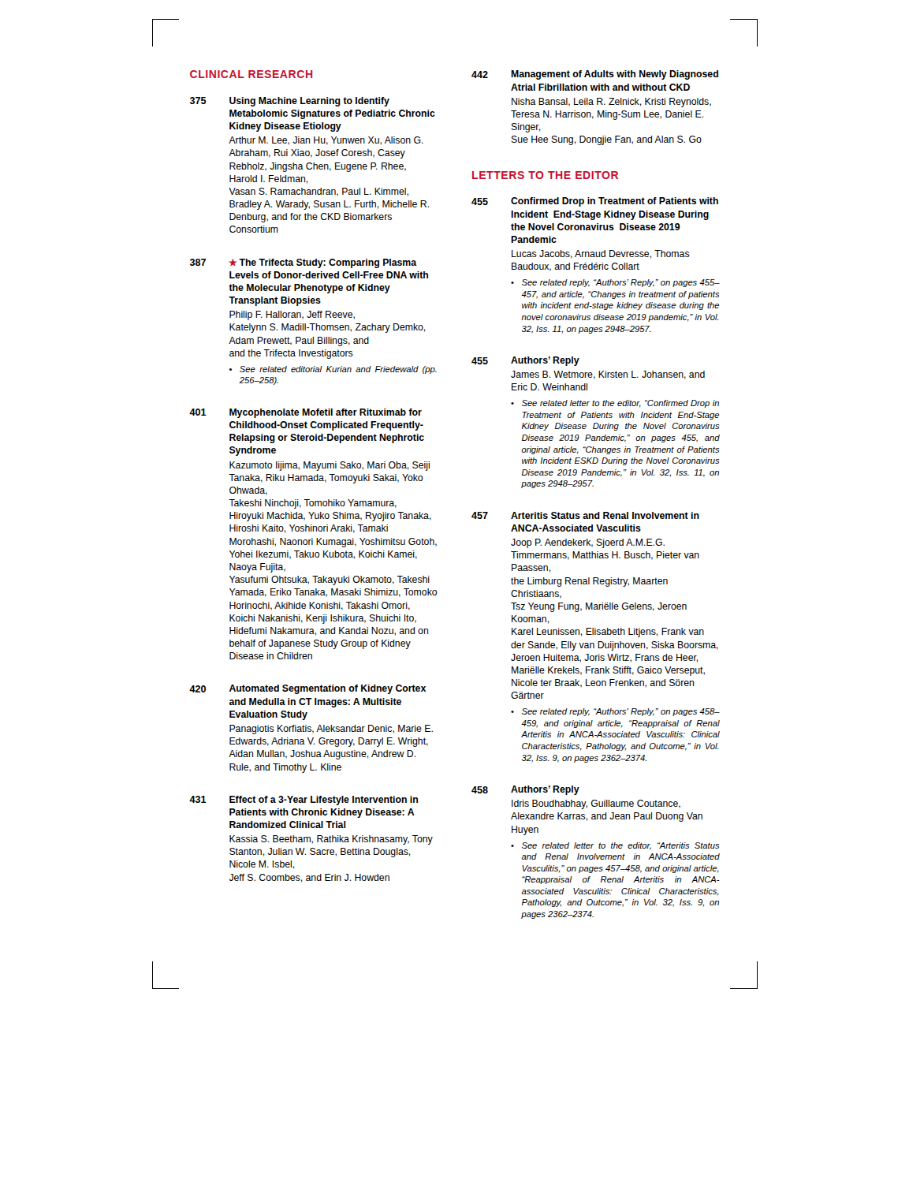Clinical Research
375
Using Machine Learning to Identify Metabolomic Signatures of Pediatric Chronic Kidney Disease Etiology
Arthur M. Lee, Jian Hu, Yunwen Xu, Alison G. Abraham, Rui Xiao, Josef Coresh, Casey Rebholz, Jingsha Chen, Eugene P. Rhee, Harold I. Feldman,
Vasan S. Ramachandran, Paul L. Kimmel,
Bradley A. Warady, Susan L. Furth, Michelle R. Denburg, and for the CKD Biomarkers Consortium
387
★The Trifecta Study: Comparing Plasma Levels of Donor-derived Cell-Free DNA with the Molecular Phenotype of Kidney Transplant Biopsies
Philip F. Halloran, Jeff Reeve,
Katelynn S. Madill-Thomsen, Zachary Demko,
Adam Prewett, Paul Billings, and
and the Trifecta Investigators
See related editorial Kurian and Friedewald (pp. 256–258).
401
Mycophenolate Mofetil after Rituximab for Childhood-Onset Complicated Frequently-Relapsing or Steroid-Dependent Nephrotic Syndrome
Kazumoto Iijima, Mayumi Sako, Mari Oba, Seiji Tanaka, Riku Hamada, Tomoyuki Sakai, Yoko Ohwada,
Takeshi Ninchoji, Tomohiko Yamamura,
Hiroyuki Machida, Yuko Shima, Ryojiro Tanaka,
Hiroshi Kaito, Yoshinori Araki, Tamaki Morohashi, Naonori Kumagai, Yoshimitsu Gotoh, Yohei Ikezumi, Takuo Kubota, Koichi Kamei, Naoya Fujita,
Yasufumi Ohtsuka, Takayuki Okamoto, Takeshi Yamada, Eriko Tanaka, Masaki Shimizu, Tomoko Horinochi, Akihide Konishi, Takashi Omori, Koichi Nakanishi, Kenji Ishikura, Shuichi Ito, Hidefumi Nakamura, and Kandai Nozu, and on behalf of Japanese Study Group of Kidney Disease in Children
420
Automated Segmentation of Kidney Cortex and Medulla in CT Images: A Multisite Evaluation Study
Panagiotis Korfiatis, Aleksandar Denic, Marie E. Edwards, Adriana V. Gregory, Darryl E. Wright, Aidan Mullan, Joshua Augustine, Andrew D. Rule, and Timothy L. Kline
431
Effect of a 3-Year Lifestyle Intervention in Patients with Chronic Kidney Disease: A Randomized Clinical Trial
Kassia S. Beetham, Rathika Krishnasamy, Tony Stanton, Julian W. Sacre, Bettina Douglas, Nicole M. Isbel,
Jeff S. Coombes, and Erin J. Howden
442
Management of Adults with Newly Diagnosed Atrial Fibrillation with and without CKD
Nisha Bansal, Leila R. Zelnick, Kristi Reynolds,
Teresa N. Harrison, Ming-Sum Lee, Daniel E. Singer,
Sue Hee Sung, Dongjie Fan, and Alan S. Go
Letters to the Editor
455
Confirmed Drop in Treatment of Patients with Incident End-Stage Kidney Disease During the Novel Coronavirus Disease 2019 Pandemic
Lucas Jacobs, Arnaud Devresse, Thomas Baudoux, and Frédéric Collart
See related reply, “Authors’ Reply,” on pages 455–457, and article, “Changes in treatment of patients with incident end-stage kidney disease during the novel coronavirus disease 2019 pandemic,” in Vol. 32, Iss. 11, on pages 2948–2957.
455
Authors’ Reply
James B. Wetmore, Kirsten L. Johansen, and
Eric D. Weinhandl
See related letter to the editor, “Confirmed Drop in Treatment of Patients with Incident End-Stage Kidney Disease During the Novel Coronavirus Disease 2019 Pandemic,” on pages 455, and original article, “Changes in Treatment of Patients with Incident ESKD During the Novel Coronavirus Disease 2019 Pandemic,” in Vol. 32, Iss. 11, on pages 2948–2957.
457
Arteritis Status and Renal Involvement in ANCA-Associated Vasculitis
Joop P. Aendekerk, Sjoerd A.M.E.G. Timmermans, Matthias H. Busch, Pieter van Paassen,
the Limburg Renal Registry, Maarten Christiaans,
Tsz Yeung Fung, Mariëlle Gelens, Jeroen Kooman,
Karel Leunissen, Elisabeth Litjens, Frank van der Sande, Elly van Duijnhoven, Siska Boorsma, Jeroen Huitema, Joris Wirtz, Frans de Heer, Mariëlle Krekels, Frank Stifft, Gaico Verseput, Nicole ter Braak, Leon Frenken, and Sören Gärtner
See related reply, “Authors' Reply,” on pages 458–459, and original article, “Reappraisal of Renal Arteritis in ANCA-Associated Vasculitis: Clinical Characteristics, Pathology, and Outcome,” in Vol. 32, Iss. 9, on pages 2362–2374.
458
Authors’ Reply
Idris Boudhabhay, Guillaume Coutance,
Alexandre Karras, and Jean Paul Duong Van Huyen
See related letter to the editor, “Arteritis Status and Renal Involvement in ANCA-Associated Vasculitis,” on pages 457–458, and original article, “Reappraisal of Renal Arteritis in ANCA-associated Vasculitis: Clinical Characteristics, Pathology, and Outcome,” in Vol. 32, Iss. 9, on pages 2362–2374.